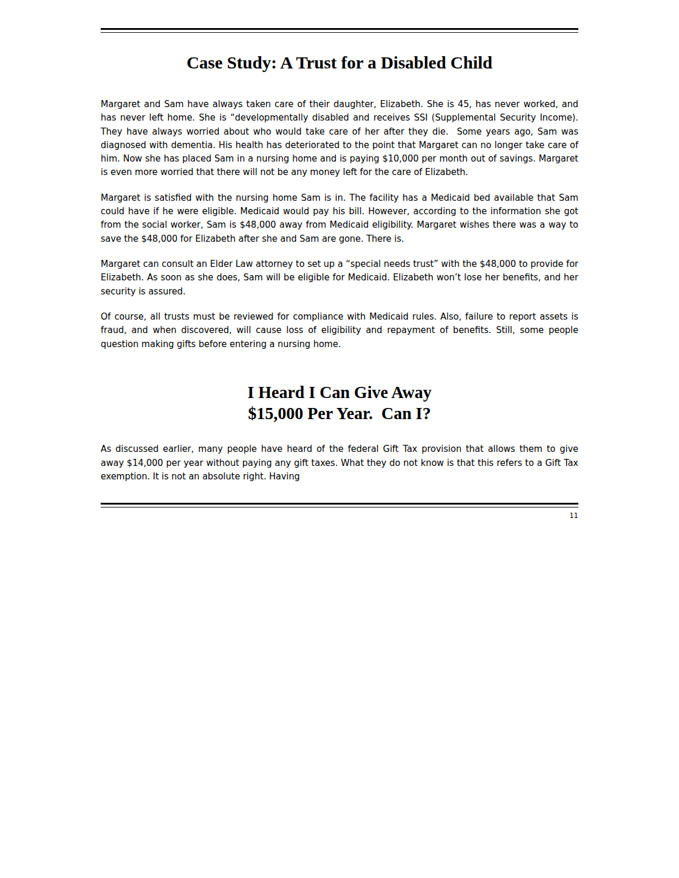Case Study: A Trust for a Disabled Child
Margaret and Sam have always taken care of their daughter, Elizabeth. She is 45, has never worked, and has never left home. She is “developmentally disabled and receives SSI (Supplemental Security Income). They have always worried about who would take care of her after they die. Some years ago, Sam was diagnosed with dementia. His health has deteriorated to the point that Margaret can no longer take care of him. Now she has placed Sam in a nursing home and is paying $10,000 per month out of savings. Margaret is even more worried that there will not be any money left for the care of Elizabeth.
Margaret is satisfied with the nursing home Sam is in. The facility has a Medicaid bed available that Sam could have if he were eligible. Medicaid would pay his bill. However, according to the information she got from the social worker, Sam is $48,000 away from Medicaid eligibility. Margaret wishes there was a way to save the $48,000 for Elizabeth after she and Sam are gone. There is.
Margaret can consult an Elder Law attorney to set up a “special needs trust” with the $48,000 to provide for Elizabeth. As soon as she does, Sam will be eligible for Medicaid. Elizabeth won’t lose her benefits, and her security is assured.
Of course, all trusts must be reviewed for compliance with Medicaid rules. Also, failure to report assets is fraud, and when discovered, will cause loss of eligibility and repayment of benefits. Still, some people question making gifts before entering a nursing home.
I Heard I Can Give Away
$15,000 Per Year. Can I?
As discussed earlier, many people have heard of the federal Gift Tax provision that allows them to give away $14,000 per year without paying any gift taxes. What they do not know is that this refers to a Gift Tax exemption. It is not an absolute right. Having
11